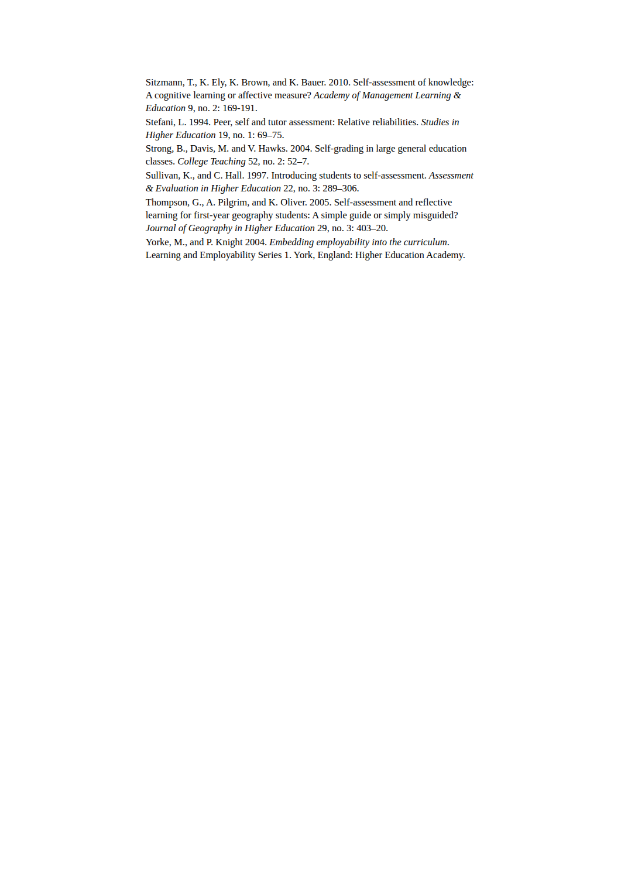Sitzmann, T., K. Ely, K. Brown, and K. Bauer. 2010. Self-assessment of knowledge: A cognitive learning or affective measure? Academy of Management Learning & Education 9, no. 2: 169-191.
Stefani, L. 1994. Peer, self and tutor assessment: Relative reliabilities. Studies in Higher Education 19, no. 1: 69–75.
Strong, B., Davis, M. and V. Hawks. 2004. Self-grading in large general education classes. College Teaching 52, no. 2: 52–7.
Sullivan, K., and C. Hall. 1997. Introducing students to self-assessment. Assessment & Evaluation in Higher Education 22, no. 3: 289–306.
Thompson, G., A. Pilgrim, and K. Oliver. 2005. Self-assessment and reflective learning for first-year geography students: A simple guide or simply misguided? Journal of Geography in Higher Education 29, no. 3: 403–20.
Yorke, M., and P. Knight 2004. Embedding employability into the curriculum. Learning and Employability Series 1. York, England: Higher Education Academy.